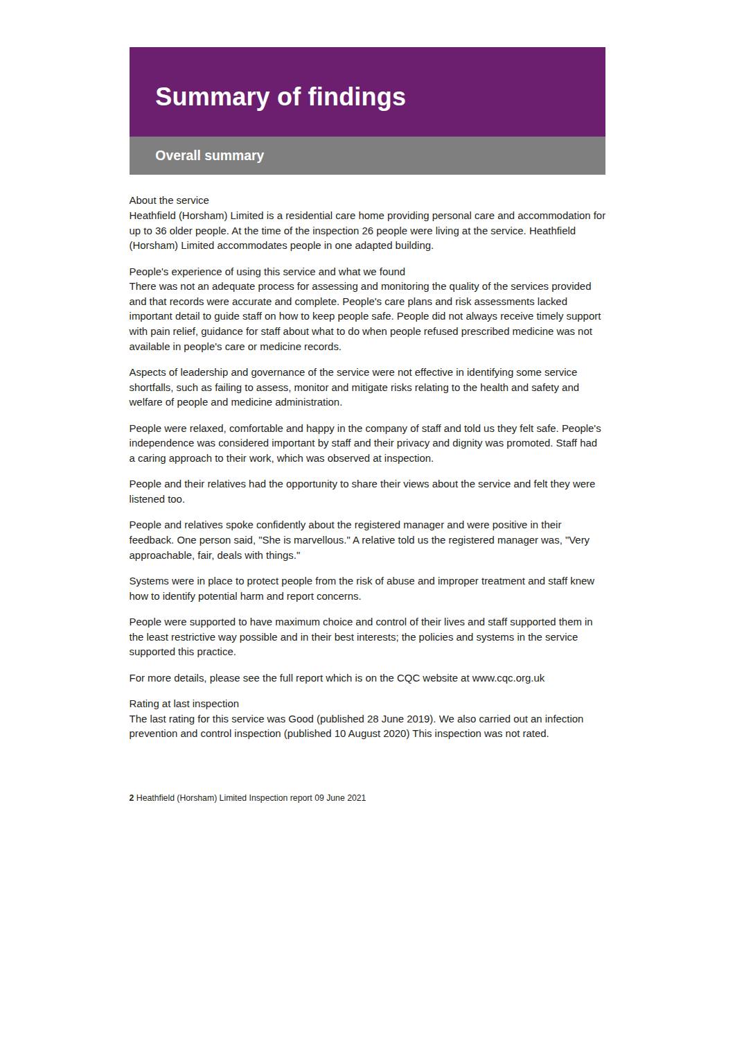Summary of findings
Overall summary
About the service
Heathfield (Horsham) Limited is a residential care home providing personal care and accommodation for up to 36 older people. At the time of the inspection 26 people were living at the service. Heathfield (Horsham) Limited accommodates people in one adapted building.
People's experience of using this service and what we found
There was not an adequate process for assessing and monitoring the quality of the services provided and that records were accurate and complete. People's care plans and risk assessments lacked important detail to guide staff on how to keep people safe. People did not always receive timely support with pain relief, guidance for staff about what to do when people refused prescribed medicine was not available in people's care or medicine records.
Aspects of leadership and governance of the service were not effective in identifying some service shortfalls, such as failing to assess, monitor and mitigate risks relating to the health and safety and welfare of people and medicine administration.
People were relaxed, comfortable and happy in the company of staff and told us they felt safe. People's independence was considered important by staff and their privacy and dignity was promoted. Staff had a caring approach to their work, which was observed at inspection.
People and their relatives had the opportunity to share their views about the service and felt they were listened too.
People and relatives spoke confidently about the registered manager and were positive in their feedback. One person said, "She is marvellous." A relative told us the registered manager was, "Very approachable, fair, deals with things."
Systems were in place to protect people from the risk of abuse and improper treatment and staff knew how to identify potential harm and report concerns.
People were supported to have maximum choice and control of their lives and staff supported them in the least restrictive way possible and in their best interests; the policies and systems in the service supported this practice.
For more details, please see the full report which is on the CQC website at www.cqc.org.uk
Rating at last inspection
The last rating for this service was Good (published 28 June 2019). We also carried out an infection prevention and control inspection (published 10 August 2020) This inspection was not rated.
2 Heathfield (Horsham) Limited Inspection report 09 June 2021